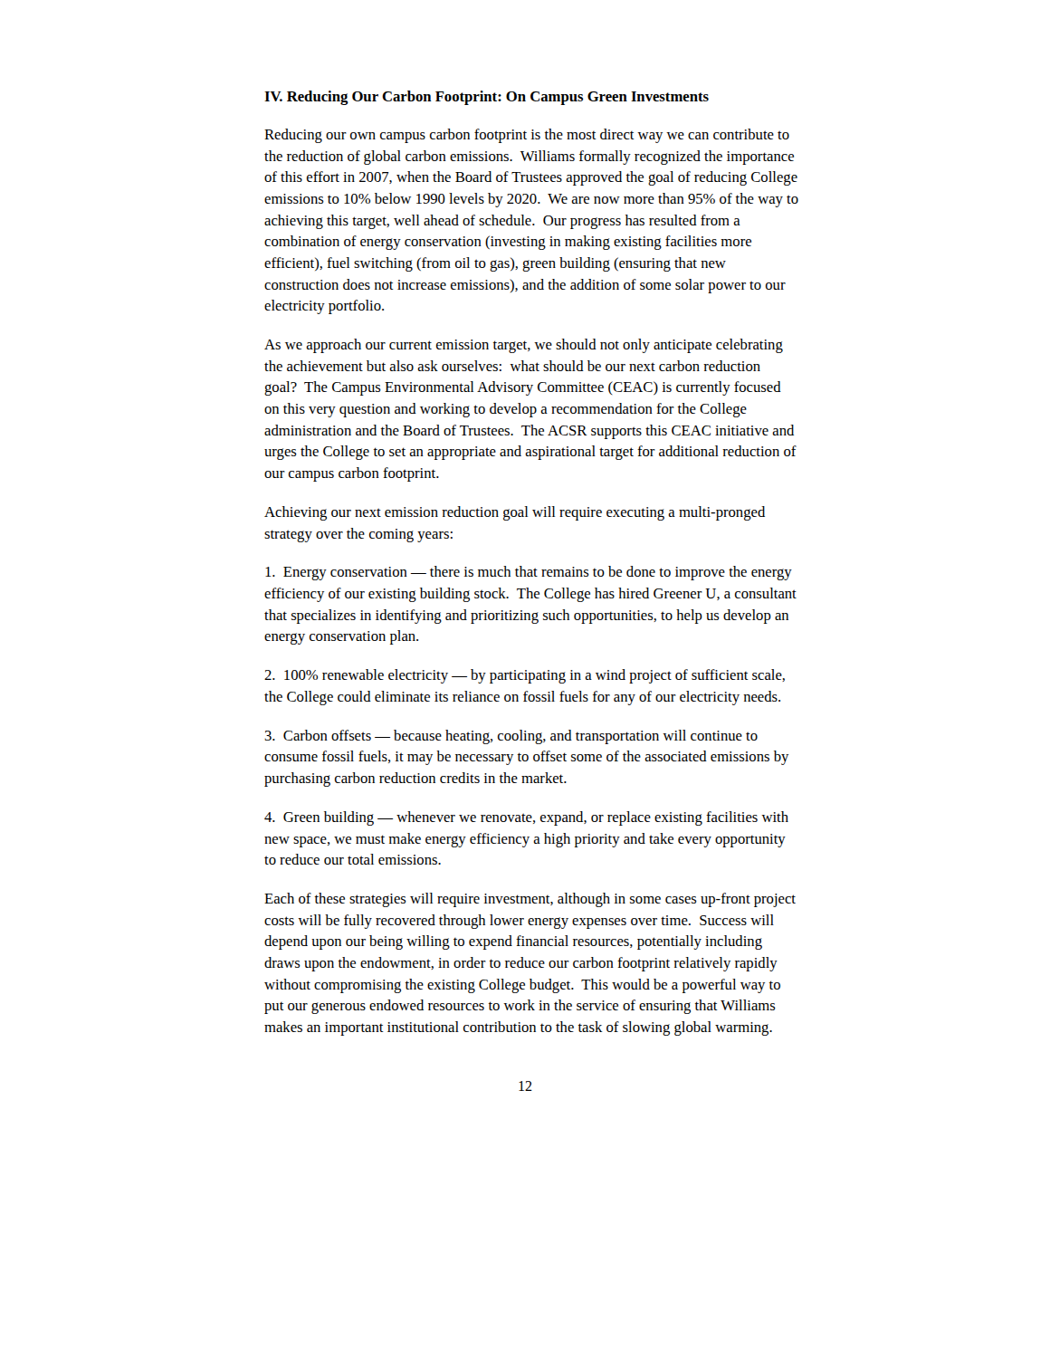IV. Reducing Our Carbon Footprint: On Campus Green Investments
Reducing our own campus carbon footprint is the most direct way we can contribute to the reduction of global carbon emissions. Williams formally recognized the importance of this effort in 2007, when the Board of Trustees approved the goal of reducing College emissions to 10% below 1990 levels by 2020. We are now more than 95% of the way to achieving this target, well ahead of schedule. Our progress has resulted from a combination of energy conservation (investing in making existing facilities more efficient), fuel switching (from oil to gas), green building (ensuring that new construction does not increase emissions), and the addition of some solar power to our electricity portfolio.
As we approach our current emission target, we should not only anticipate celebrating the achievement but also ask ourselves: what should be our next carbon reduction goal? The Campus Environmental Advisory Committee (CEAC) is currently focused on this very question and working to develop a recommendation for the College administration and the Board of Trustees. The ACSR supports this CEAC initiative and urges the College to set an appropriate and aspirational target for additional reduction of our campus carbon footprint.
Achieving our next emission reduction goal will require executing a multi-pronged strategy over the coming years:
1. Energy conservation — there is much that remains to be done to improve the energy efficiency of our existing building stock. The College has hired Greener U, a consultant that specializes in identifying and prioritizing such opportunities, to help us develop an energy conservation plan.
2. 100% renewable electricity — by participating in a wind project of sufficient scale, the College could eliminate its reliance on fossil fuels for any of our electricity needs.
3. Carbon offsets — because heating, cooling, and transportation will continue to consume fossil fuels, it may be necessary to offset some of the associated emissions by purchasing carbon reduction credits in the market.
4. Green building — whenever we renovate, expand, or replace existing facilities with new space, we must make energy efficiency a high priority and take every opportunity to reduce our total emissions.
Each of these strategies will require investment, although in some cases up-front project costs will be fully recovered through lower energy expenses over time. Success will depend upon our being willing to expend financial resources, potentially including draws upon the endowment, in order to reduce our carbon footprint relatively rapidly without compromising the existing College budget. This would be a powerful way to put our generous endowed resources to work in the service of ensuring that Williams makes an important institutional contribution to the task of slowing global warming.
12